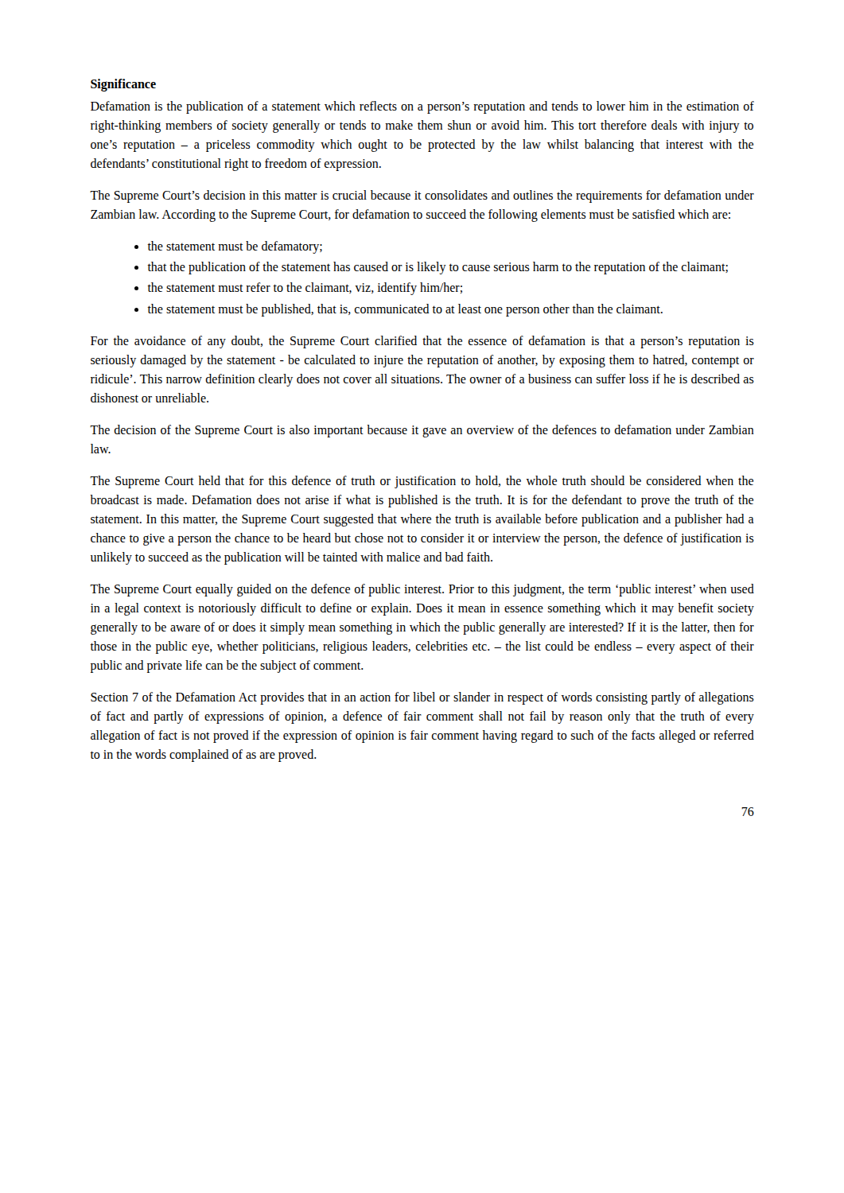Significance
Defamation is the publication of a statement which reflects on a person’s reputation and tends to lower him in the estimation of right-thinking members of society generally or tends to make them shun or avoid him. This tort therefore deals with injury to one’s reputation – a priceless commodity which ought to be protected by the law whilst balancing that interest with the defendants’ constitutional right to freedom of expression.
The Supreme Court’s decision in this matter is crucial because it consolidates and outlines the requirements for defamation under Zambian law. According to the Supreme Court, for defamation to succeed the following elements must be satisfied which are:
the statement must be defamatory;
that the publication of the statement has caused or is likely to cause serious harm to the reputation of the claimant;
the statement must refer to the claimant, viz, identify him/her;
the statement must be published, that is, communicated to at least one person other than the claimant.
For the avoidance of any doubt, the Supreme Court clarified that the essence of defamation is that a person’s reputation is seriously damaged by the statement - be calculated to injure the reputation of another, by exposing them to hatred, contempt or ridicule’. This narrow definition clearly does not cover all situations. The owner of a business can suffer loss if he is described as dishonest or unreliable.
The decision of the Supreme Court is also important because it gave an overview of the defences to defamation under Zambian law.
The Supreme Court held that for this defence of truth or justification to hold, the whole truth should be considered when the broadcast is made. Defamation does not arise if what is published is the truth. It is for the defendant to prove the truth of the statement. In this matter, the Supreme Court suggested that where the truth is available before publication and a publisher had a chance to give a person the chance to be heard but chose not to consider it or interview the person, the defence of justification is unlikely to succeed as the publication will be tainted with malice and bad faith.
The Supreme Court equally guided on the defence of public interest. Prior to this judgment, the term ‘public interest’ when used in a legal context is notoriously difficult to define or explain. Does it mean in essence something which it may benefit society generally to be aware of or does it simply mean something in which the public generally are interested? If it is the latter, then for those in the public eye, whether politicians, religious leaders, celebrities etc. – the list could be endless – every aspect of their public and private life can be the subject of comment.
Section 7 of the Defamation Act provides that in an action for libel or slander in respect of words consisting partly of allegations of fact and partly of expressions of opinion, a defence of fair comment shall not fail by reason only that the truth of every allegation of fact is not proved if the expression of opinion is fair comment having regard to such of the facts alleged or referred to in the words complained of as are proved.
76